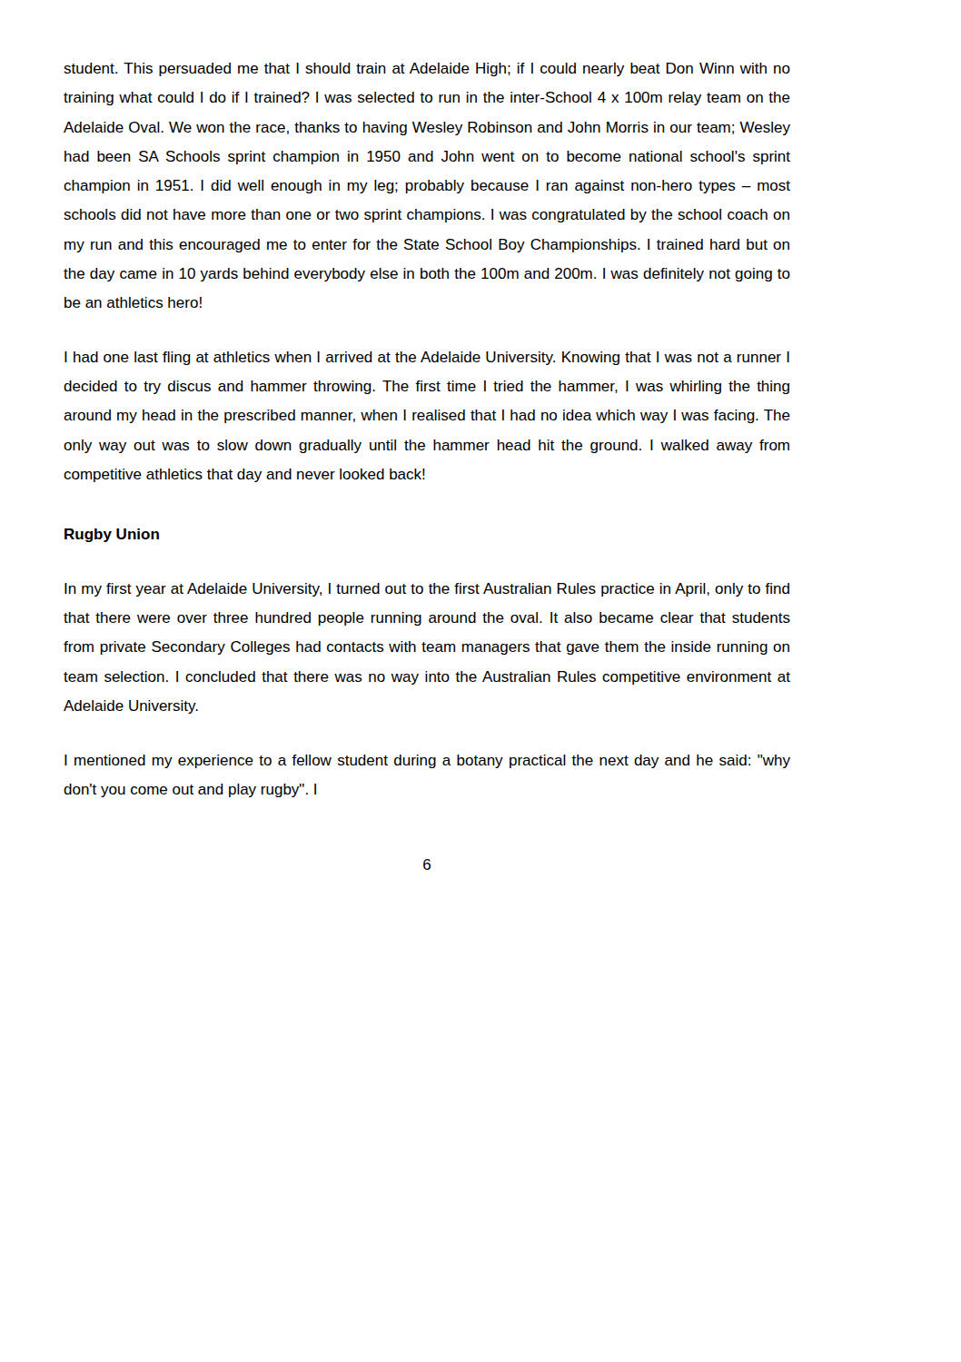student. This persuaded me that I should train at Adelaide High; if I could nearly beat Don Winn with no training what could I do if I trained? I was selected to run in the inter-School 4 x 100m relay team on the Adelaide Oval. We won the race, thanks to having Wesley Robinson and John Morris in our team; Wesley had been SA Schools sprint champion in 1950 and John went on to become national school's sprint champion in 1951. I did well enough in my leg; probably because I ran against non-hero types – most schools did not have more than one or two sprint champions. I was congratulated by the school coach on my run and this encouraged me to enter for the State School Boy Championships. I trained hard but on the day came in 10 yards behind everybody else in both the 100m and 200m. I was definitely not going to be an athletics hero!
I had one last fling at athletics when I arrived at the Adelaide University. Knowing that I was not a runner I decided to try discus and hammer throwing. The first time I tried the hammer, I was whirling the thing around my head in the prescribed manner, when I realised that I had no idea which way I was facing. The only way out was to slow down gradually until the hammer head hit the ground. I walked away from competitive athletics that day and never looked back!
Rugby Union
In my first year at Adelaide University, I turned out to the first Australian Rules practice in April, only to find that there were over three hundred people running around the oval. It also became clear that students from private Secondary Colleges had contacts with team managers that gave them the inside running on team selection. I concluded that there was no way into the Australian Rules competitive environment at Adelaide University.
I mentioned my experience to a fellow student during a botany practical the next day and he said: "why don't you come out and play rugby". I
6